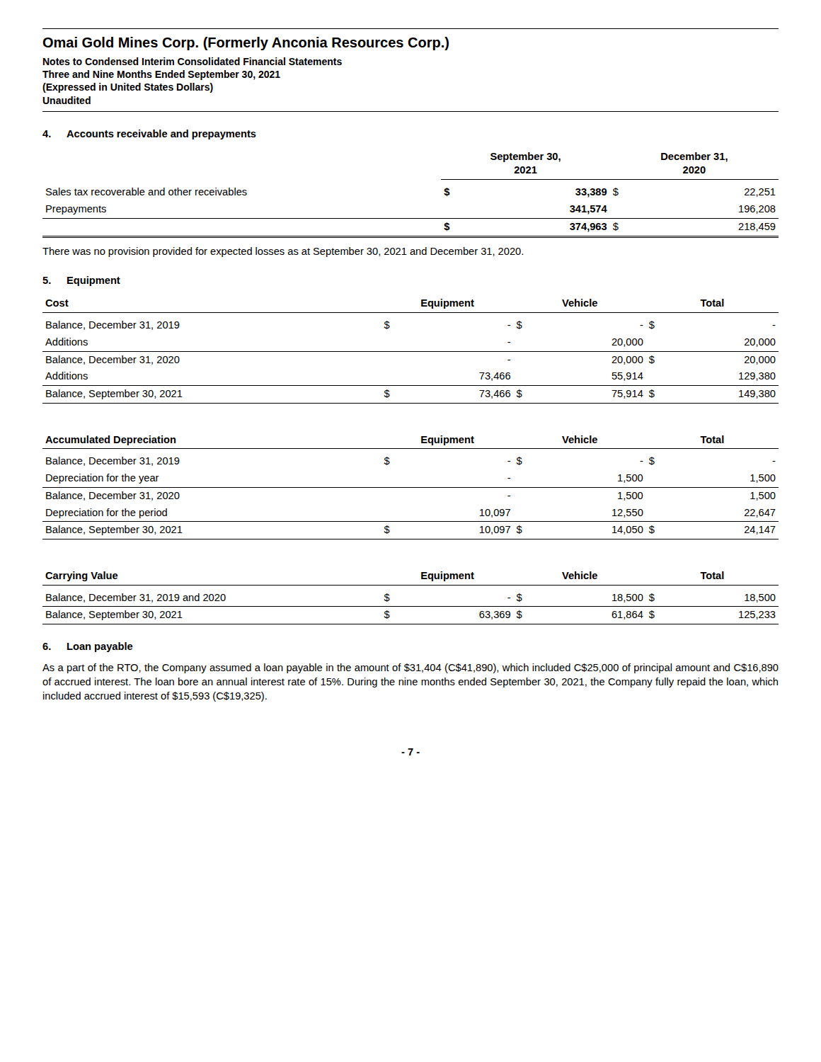Omai Gold Mines Corp. (Formerly Anconia Resources Corp.)
Notes to Condensed Interim Consolidated Financial Statements
Three and Nine Months Ended September 30, 2021
(Expressed in United States Dollars)
Unaudited
4. Accounts receivable and prepayments
| | September 30, 2021 | December 31, 2020 |
| Sales tax recoverable and other receivables | $ | 33,389 | $ | 22,251 |
| Prepayments | | 341,574 | | 196,208 |
| | $ | 374,963 | $ | 218,459 |
There was no provision provided for expected losses as at September 30, 2021 and December 31, 2020.
5. Equipment
| Cost | Equipment | Vehicle | Total |
| Balance, December 31, 2019 | $ | - | $ | - | $ | - |
| Additions | | - | | 20,000 | | 20,000 |
| Balance, December 31, 2020 | | - | | 20,000 | $ | 20,000 |
| Additions | | 73,466 | | 55,914 | | 129,380 |
| Balance, September 30, 2021 | $ | 73,466 | $ | 75,914 | $ | 149,380 |
| Accumulated Depreciation | Equipment | Vehicle | Total |
| Balance, December 31, 2019 | $ | - | $ | - | $ | - |
| Depreciation for the year | | - | | 1,500 | | 1,500 |
| Balance, December 31, 2020 | | - | | 1,500 | | 1,500 |
| Depreciation for the period | | 10,097 | | 12,550 | | 22,647 |
| Balance, September 30, 2021 | $ | 10,097 | $ | 14,050 | $ | 24,147 |
| Carrying Value | Equipment | Vehicle | Total |
| Balance, December 31, 2019 and 2020 | $ | - | $ | 18,500 | $ | 18,500 |
| Balance, September 30, 2021 | $ | 63,369 | $ | 61,864 | $ | 125,233 |
6. Loan payable
As a part of the RTO, the Company assumed a loan payable in the amount of $31,404 (C$41,890), which included C$25,000 of principal amount and C$16,890 of accrued interest. The loan bore an annual interest rate of 15%. During the nine months ended September 30, 2021, the Company fully repaid the loan, which included accrued interest of $15,593 (C$19,325).
- 7 -